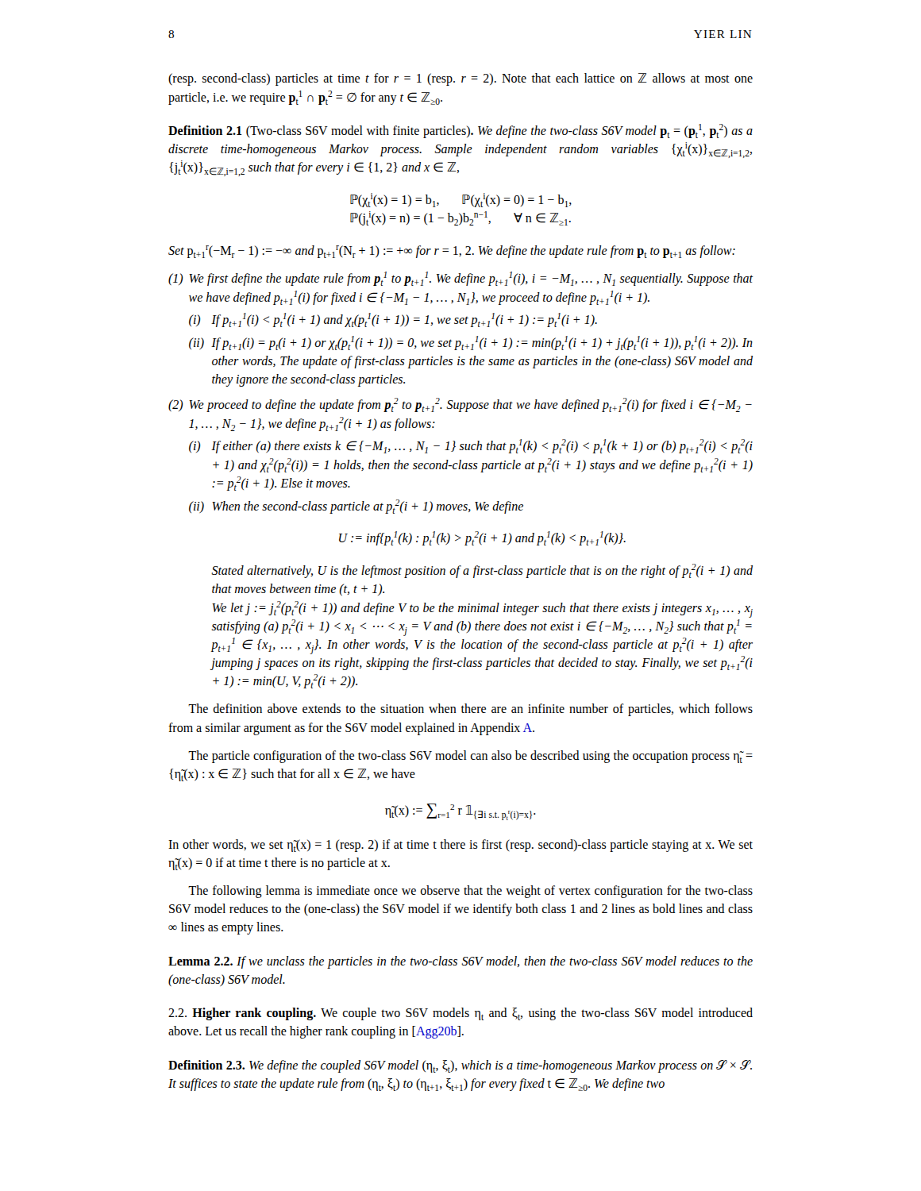8 YIER LIN
(resp. second-class) particles at time t for r = 1 (resp. r = 2). Note that each lattice on ℤ allows at most one particle, i.e. we require pt1 ∩ pt2 = ∅ for any t ∈ ℤ≥0.
Definition 2.1 (Two-class S6V model with finite particles). We define the two-class S6V model pt = (pt1, pt2) as a discrete time-homogeneous Markov process. Sample independent random variables {χti(x)}x∈ℤ,i=1,2, {jti(x)}x∈ℤ,i=1,2 such that for every i ∈ {1, 2} and x ∈ ℤ,
ℙ(χti(x) = 1) = b1, ℙ(χti(x) = 0) = 1 − b1,
ℙ(jti(x) = n) = (1 − b2)b2n−1, ∀ n ∈ ℤ≥1.
Set pt+1r(−Mr − 1) := −∞ and pt+1r(Nr + 1) := +∞ for r = 1, 2. We define the update rule from pt to pt+1 as follow:
(1) We first define the update rule from pt1 to pt+11. We define pt+11(i), i = −M1, … , N1 sequentially. Suppose that we have defined pt+11(i) for fixed i ∈ {−M1 − 1, … , N1}, we proceed to define pt+11(i + 1).
(i) If pt+11(i) < pt1(i + 1) and χt(pt1(i + 1)) = 1, we set pt+11(i + 1) := pt1(i + 1).
(ii) If pt+1(i) = pt(i + 1) or χt(pt1(i + 1)) = 0, we set pt+11(i + 1) := min(pt1(i + 1) + jt(pt1(i + 1)), pt1(i + 2)). In other words, The update of first-class particles is the same as particles in the (one-class) S6V model and they ignore the second-class particles.
(2) We proceed to define the update from pt2 to pt+12. Suppose that we have defined pt+12(i) for fixed i ∈ {−M2 − 1, … , N2 − 1}, we define pt+12(i + 1) as follows:
(i) If either (a) there exists k ∈ {−M1, … , N1 − 1} such that pt1(k) < pt2(i) < pt1(k + 1) or (b) pt+12(i) < pt2(i + 1) and χt2(pt2(i)) = 1 holds, then the second-class particle at pt2(i + 1) stays and we define pt+12(i + 1) := pt2(i + 1). Else it moves.
(ii) When the second-class particle at pt2(i + 1) moves, We define
U := inf{pt1(k) : pt1(k) > pt2(i + 1) and pt1(k) < pt+11(k)}.
Stated alternatively, U is the leftmost position of a first-class particle that is on the right of pt2(i + 1) and that moves between time (t, t + 1).
We let j := jt2(pt2(i + 1)) and define V to be the minimal integer such that there exists j integers x1, … , xj satisfying (a) pt2(i + 1) < x1 < ⋯ < xj = V and (b) there does not exist i ∈ {−M2, … , N2} such that pt1 = pt+11 ∈ {x1, … , xj}. In other words, V is the location of the second-class particle at pt2(i + 1) after jumping j spaces on its right, skipping the first-class particles that decided to stay. Finally, we set pt+12(i + 1) := min(U, V, pt2(i + 2)).
The definition above extends to the situation when there are an infinite number of particles, which follows from a similar argument as for the S6V model explained in Appendix A.
The particle configuration of the two-class S6V model can also be described using the occupation process η̃t = {η̃t(x) : x ∈ ℤ} such that for all x ∈ ℤ, we have
η̃t(x) := ∑r=12 r 𝟙{∃i s.t. ptr(i)=x}.
In other words, we set η̃t(x) = 1 (resp. 2) if at time t there is first (resp. second)-class particle staying at x. We set η̃t(x) = 0 if at time t there is no particle at x.
The following lemma is immediate once we observe that the weight of vertex configuration for the two-class S6V model reduces to the (one-class) the S6V model if we identify both class 1 and 2 lines as bold lines and class ∞ lines as empty lines.
Lemma 2.2. If we unclass the particles in the two-class S6V model, then the two-class S6V model reduces to the (one-class) S6V model.
2.2. Higher rank coupling. We couple two S6V models ηt and ξt, using the two-class S6V model introduced above. Let us recall the higher rank coupling in [Agg20b].
Definition 2.3. We define the coupled S6V model (ηt, ξt), which is a time-homogeneous Markov process on 𝒮 × 𝒮. It suffices to state the update rule from (ηt, ξt) to (ηt+1, ξt+1) for every fixed t ∈ ℤ≥0. We define two